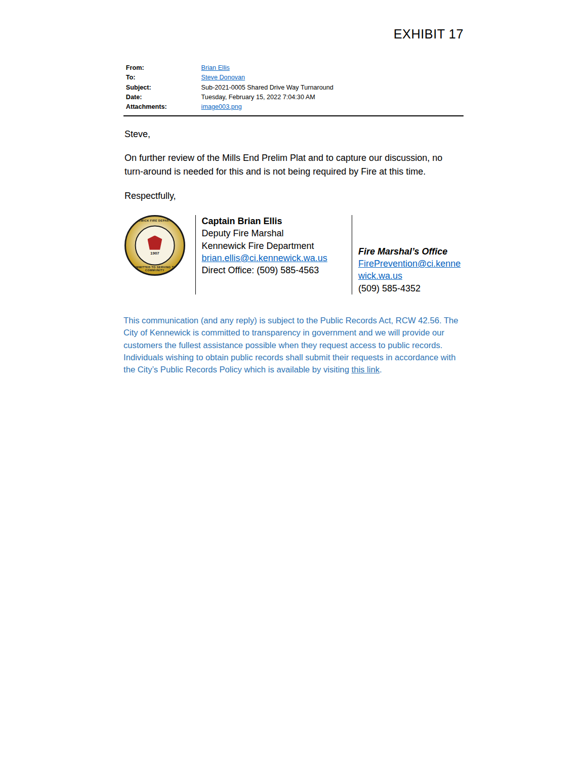EXHIBIT 17
| From: | Brian Ellis |
| To: | Steve Donovan |
| Subject: | Sub-2021-0005 Shared Drive Way Turnaround |
| Date: | Tuesday, February 15, 2022 7:04:30 AM |
| Attachments: | image003.png |
Steve,
On further review of the Mills End Prelim Plat and to capture our discussion, no turn-around is needed for this and is not being required by Fire at this time.
Respectfully,
KENNEWICK FIRE DEPARTMENT
1907
COMMITTED TO SERVING THE COMMUNITY
Captain Brian Ellis
Deputy Fire Marshal
Kennewick Fire Department
brian.ellis@ci.kennewick.wa.us
Direct Office: (509) 585-4563
Fire Marshal’s Office
FirePrevention@ci.kennewick.wa.us
(509) 585-4352
This communication (and any reply) is subject to the Public Records Act, RCW 42.56. The City of Kennewick is committed to transparency in government and we will provide our customers the fullest assistance possible when they request access to public records. Individuals wishing to obtain public records shall submit their requests in accordance with the City’s Public Records Policy which is available by visiting this link.